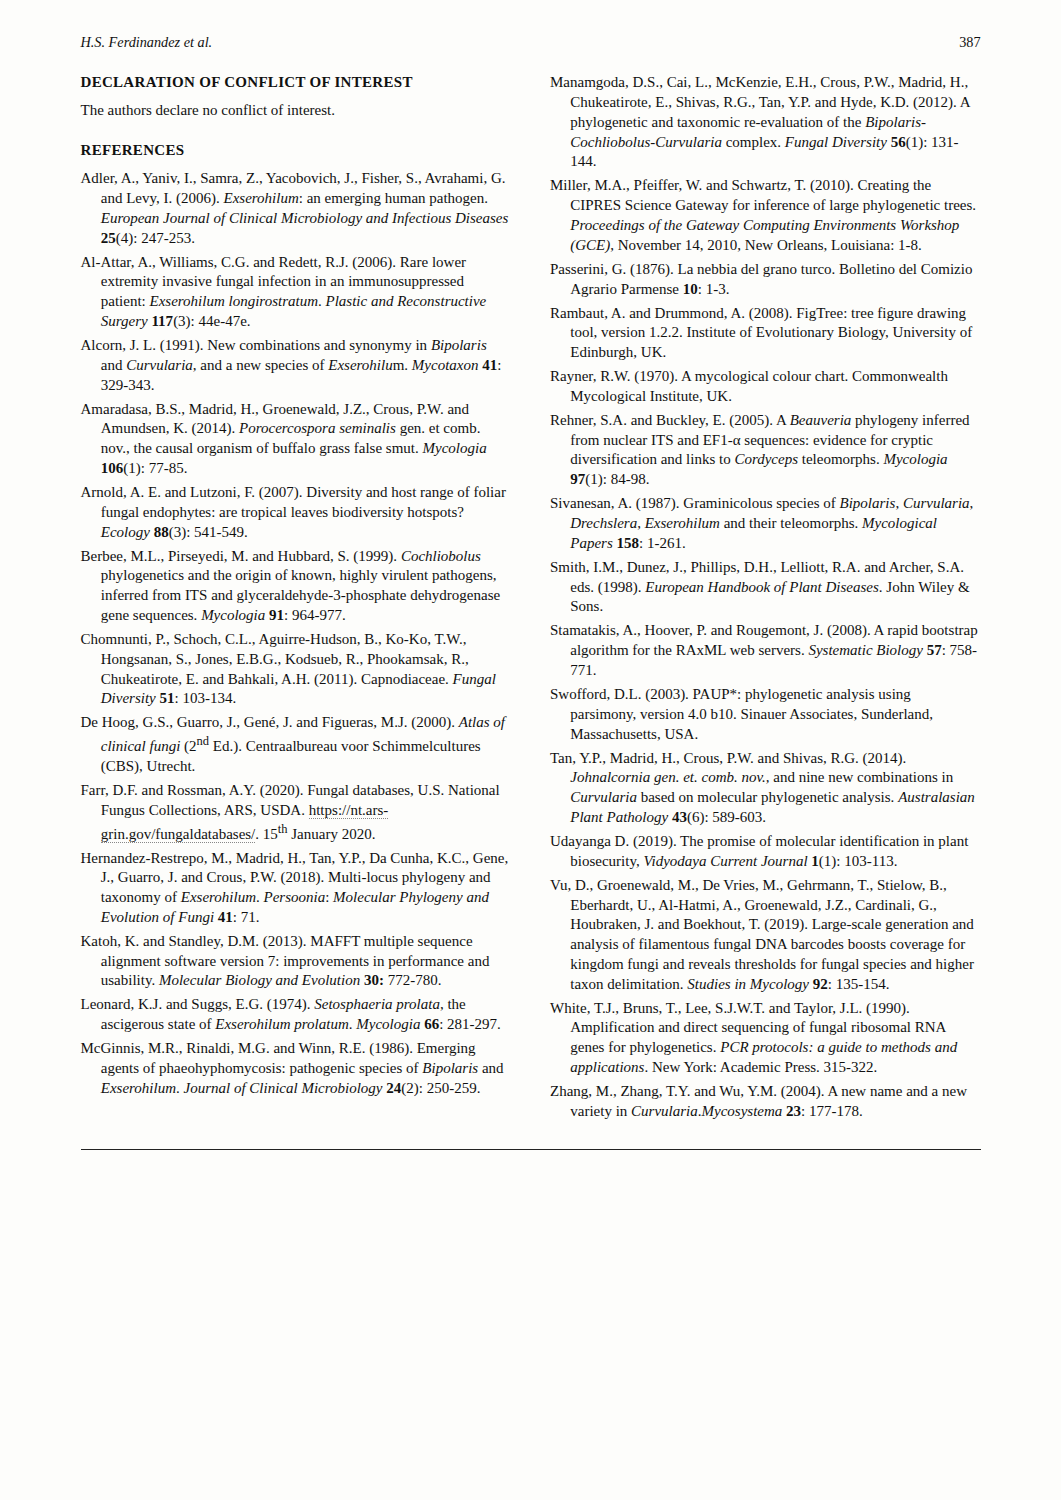H.S. Ferdinandez et al. 387
Declaration of Conflict of Interest
The authors declare no conflict of interest.
References
Adler, A., Yaniv, I., Samra, Z., Yacobovich, J., Fisher, S., Avrahami, G. and Levy, I. (2006). Exserohilum: an emerging human pathogen. European Journal of Clinical Microbiology and Infectious Diseases 25(4): 247-253.
Al-Attar, A., Williams, C.G. and Redett, R.J. (2006). Rare lower extremity invasive fungal infection in an immunosuppressed patient: Exserohilum longirostratum. Plastic and Reconstructive Surgery 117(3): 44e-47e.
Alcorn, J. L. (1991). New combinations and synonymy in Bipolaris and Curvularia, and a new species of Exserohilum. Mycotaxon 41: 329-343.
Amaradasa, B.S., Madrid, H., Groenewald, J.Z., Crous, P.W. and Amundsen, K. (2014). Porocercospora seminalis gen. et comb. nov., the causal organism of buffalo grass false smut. Mycologia 106(1): 77-85.
Arnold, A. E. and Lutzoni, F. (2007). Diversity and host range of foliar fungal endophytes: are tropical leaves biodiversity hotspots? Ecology 88(3): 541-549.
Berbee, M.L., Pirseyedi, M. and Hubbard, S. (1999). Cochliobolus phylogenetics and the origin of known, highly virulent pathogens, inferred from ITS and glyceraldehyde-3-phosphate dehydrogenase gene sequences. Mycologia 91: 964-977.
Chomnunti, P., Schoch, C.L., Aguirre-Hudson, B., Ko-Ko, T.W., Hongsanan, S., Jones, E.B.G., Kodsueb, R., Phookamsak, R., Chukeatirote, E. and Bahkali, A.H. (2011). Capnodiaceae. Fungal Diversity 51: 103-134.
De Hoog, G.S., Guarro, J., Gené, J. and Figueras, M.J. (2000). Atlas of clinical fungi (2nd Ed.). Centraalbureau voor Schimmelcultures (CBS), Utrecht.
Farr, D.F. and Rossman, A.Y. (2020). Fungal databases, U.S. National Fungus Collections, ARS, USDA. https://nt.ars-grin.gov/fungaldatabases/. 15th January 2020.
Hernandez-Restrepo, M., Madrid, H., Tan, Y.P., Da Cunha, K.C., Gene, J., Guarro, J. and Crous, P.W. (2018). Multi-locus phylogeny and taxonomy of Exserohilum. Persoonia: Molecular Phylogeny and Evolution of Fungi 41: 71.
Katoh, K. and Standley, D.M. (2013). MAFFT multiple sequence alignment software version 7: improvements in performance and usability. Molecular Biology and Evolution 30: 772-780.
Leonard, K.J. and Suggs, E.G. (1974). Setosphaeria prolata, the ascigerous state of Exserohilum prolatum. Mycologia 66: 281-297.
McGinnis, M.R., Rinaldi, M.G. and Winn, R.E. (1986). Emerging agents of phaeohyphomycosis: pathogenic species of Bipolaris and Exserohilum. Journal of Clinical Microbiology 24(2): 250-259.
Manamgoda, D.S., Cai, L., McKenzie, E.H., Crous, P.W., Madrid, H., Chukeatirote, E., Shivas, R.G., Tan, Y.P. and Hyde, K.D. (2012). A phylogenetic and taxonomic re-evaluation of the Bipolaris-Cochliobolus-Curvularia complex. Fungal Diversity 56(1): 131-144.
Miller, M.A., Pfeiffer, W. and Schwartz, T. (2010). Creating the CIPRES Science Gateway for inference of large phylogenetic trees. Proceedings of the Gateway Computing Environments Workshop (GCE), November 14, 2010, New Orleans, Louisiana: 1-8.
Passerini, G. (1876). La nebbia del grano turco. Bolletino del Comizio Agrario Parmense 10: 1-3.
Rambaut, A. and Drummond, A. (2008). FigTree: tree figure drawing tool, version 1.2.2. Institute of Evolutionary Biology, University of Edinburgh, UK.
Rayner, R.W. (1970). A mycological colour chart. Commonwealth Mycological Institute, UK.
Rehner, S.A. and Buckley, E. (2005). A Beauveria phylogeny inferred from nuclear ITS and EF1-α sequences: evidence for cryptic diversification and links to Cordyceps teleomorphs. Mycologia 97(1): 84-98.
Sivanesan, A. (1987). Graminicolous species of Bipolaris, Curvularia, Drechslera, Exserohilum and their teleomorphs. Mycological Papers 158: 1-261.
Smith, I.M., Dunez, J., Phillips, D.H., Lelliott, R.A. and Archer, S.A. eds. (1998). European Handbook of Plant Diseases. John Wiley & Sons.
Stamatakis, A., Hoover, P. and Rougemont, J. (2008). A rapid bootstrap algorithm for the RAxML web servers. Systematic Biology 57: 758-771.
Swofford, D.L. (2003). PAUP*: phylogenetic analysis using parsimony, version 4.0 b10. Sinauer Associates, Sunderland, Massachusetts, USA.
Tan, Y.P., Madrid, H., Crous, P.W. and Shivas, R.G. (2014). Johnalcornia gen. et. comb. nov., and nine new combinations in Curvularia based on molecular phylogenetic analysis. Australasian Plant Pathology 43(6): 589-603.
Udayanga D. (2019). The promise of molecular identification in plant biosecurity, Vidyodaya Current Journal 1(1): 103-113.
Vu, D., Groenewald, M., De Vries, M., Gehrmann, T., Stielow, B., Eberhardt, U., Al-Hatmi, A., Groenewald, J.Z., Cardinali, G., Houbraken, J. and Boekhout, T. (2019). Large-scale generation and analysis of filamentous fungal DNA barcodes boosts coverage for kingdom fungi and reveals thresholds for fungal species and higher taxon delimitation. Studies in Mycology 92: 135-154.
White, T.J., Bruns, T., Lee, S.J.W.T. and Taylor, J.L. (1990). Amplification and direct sequencing of fungal ribosomal RNA genes for phylogenetics. PCR protocols: a guide to methods and applications. New York: Academic Press. 315-322.
Zhang, M., Zhang, T.Y. and Wu, Y.M. (2004). A new name and a new variety in Curvularia.Mycosystema 23: 177-178.